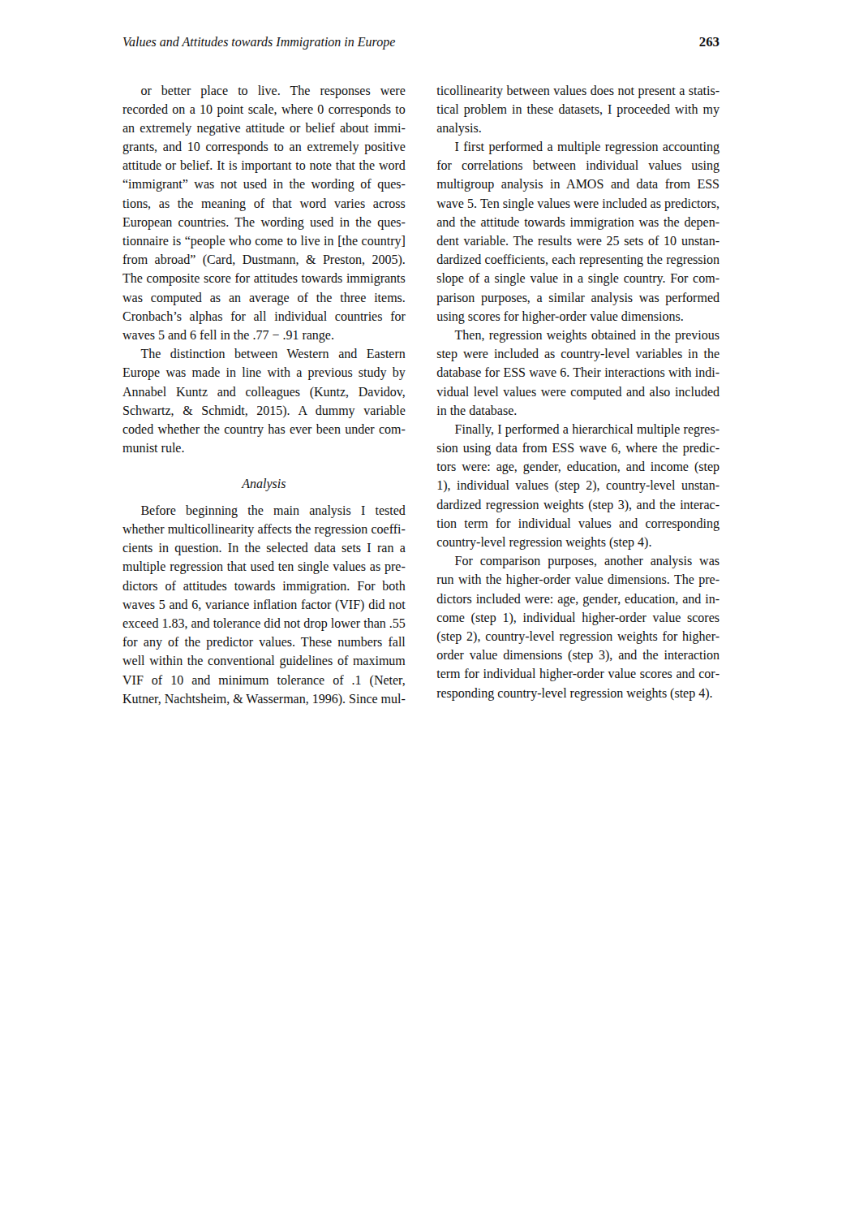Values and Attitudes towards Immigration in Europe 263
or better place to live. The responses were recorded on a 10 point scale, where 0 corresponds to an extremely negative attitude or belief about immigrants, and 10 corresponds to an extremely positive attitude or belief. It is important to note that the word “immigrant” was not used in the wording of questions, as the meaning of that word varies across European countries. The wording used in the questionnaire is “people who come to live in [the country] from abroad” (Card, Dustmann, & Preston, 2005). The composite score for attitudes towards immigrants was computed as an average of the three items. Cronbach’s alphas for all individual countries for waves 5 and 6 fell in the .77 − .91 range.
The distinction between Western and Eastern Europe was made in line with a previous study by Annabel Kuntz and colleagues (Kuntz, Davidov, Schwartz, & Schmidt, 2015). A dummy variable coded whether the country has ever been under communist rule.
Analysis
Before beginning the main analysis I tested whether multicollinearity affects the regression coefficients in question. In the selected data sets I ran a multiple regression that used ten single values as predictors of attitudes towards immigration. For both waves 5 and 6, variance inflation factor (VIF) did not exceed 1.83, and tolerance did not drop lower than .55 for any of the predictor values. These numbers fall well within the conventional guidelines of maximum VIF of 10 and minimum tolerance of .1 (Neter, Kutner, Nachtsheim, & Wasserman, 1996). Since multicollinearity between values does not present a statistical problem in these datasets, I proceeded with my analysis.
I first performed a multiple regression accounting for correlations between individual values using multigroup analysis in AMOS and data from ESS wave 5. Ten single values were included as predictors, and the attitude towards immigration was the dependent variable. The results were 25 sets of 10 unstandardized coefficients, each representing the regression slope of a single value in a single country. For comparison purposes, a similar analysis was performed using scores for higher-order value dimensions.
Then, regression weights obtained in the previous step were included as country-level variables in the database for ESS wave 6. Their interactions with individual level values were computed and also included in the database.
Finally, I performed a hierarchical multiple regression using data from ESS wave 6, where the predictors were: age, gender, education, and income (step 1), individual values (step 2), country-level unstandardized regression weights (step 3), and the interaction term for individual values and corresponding country-level regression weights (step 4).
For comparison purposes, another analysis was run with the higher-order value dimensions. The predictors included were: age, gender, education, and income (step 1), individual higher-order value scores (step 2), country-level regression weights for higher-order value dimensions (step 3), and the interaction term for individual higher-order value scores and corresponding country-level regression weights (step 4).